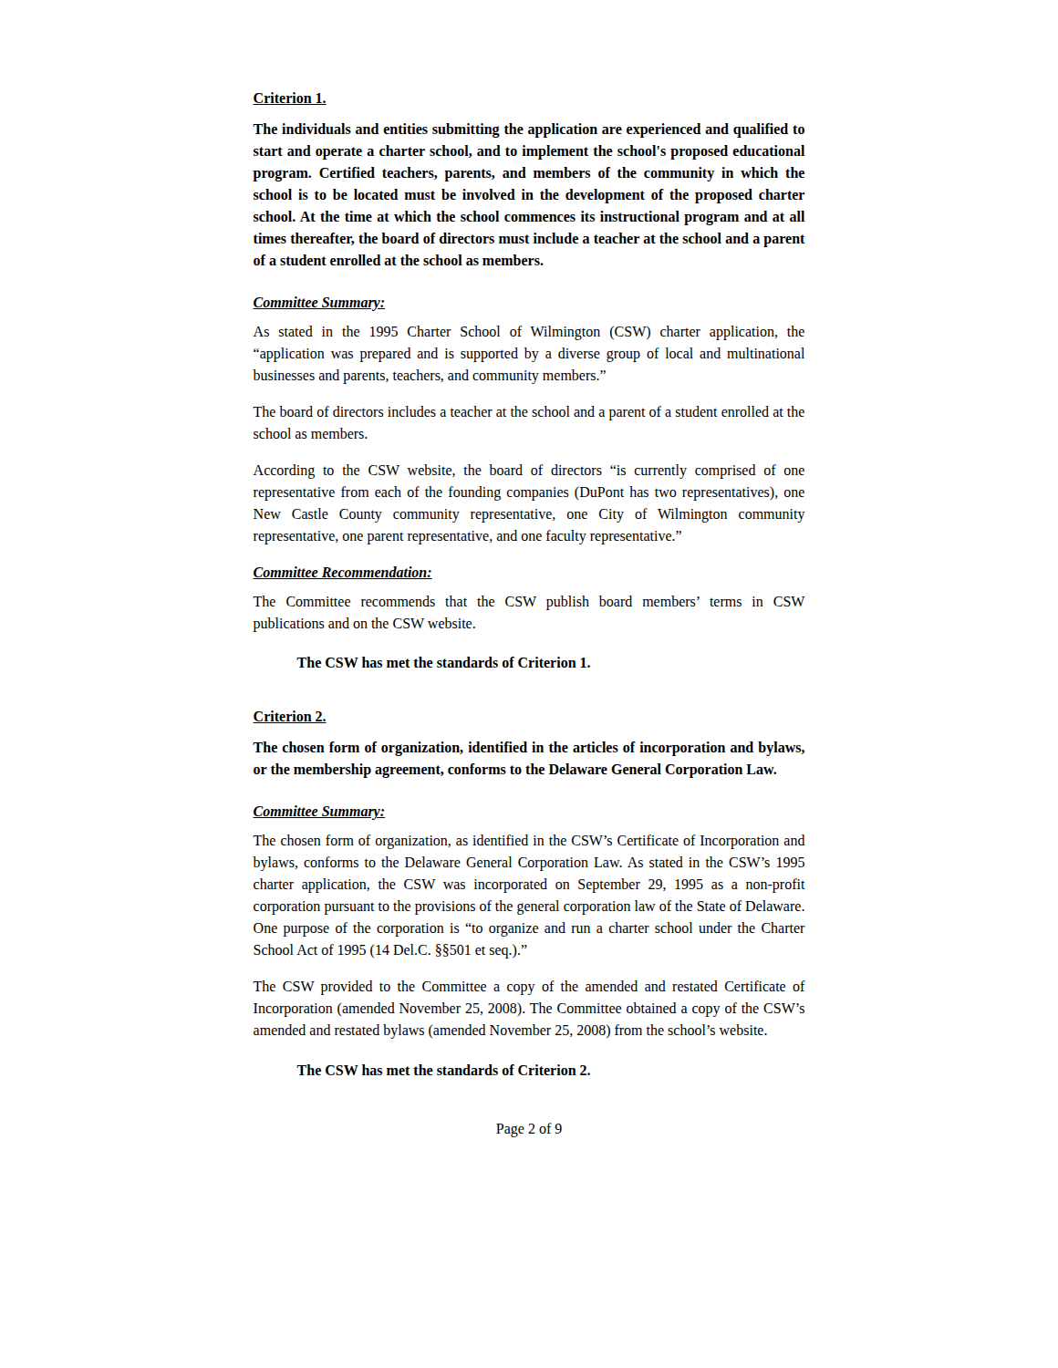Criterion 1.
The individuals and entities submitting the application are experienced and qualified to start and operate a charter school, and to implement the school's proposed educational program. Certified teachers, parents, and members of the community in which the school is to be located must be involved in the development of the proposed charter school. At the time at which the school commences its instructional program and at all times thereafter, the board of directors must include a teacher at the school and a parent of a student enrolled at the school as members.
Committee Summary:
As stated in the 1995 Charter School of Wilmington (CSW) charter application, the “application was prepared and is supported by a diverse group of local and multinational businesses and parents, teachers, and community members.”
The board of directors includes a teacher at the school and a parent of a student enrolled at the school as members.
According to the CSW website, the board of directors “is currently comprised of one representative from each of the founding companies (DuPont has two representatives), one New Castle County community representative, one City of Wilmington community representative, one parent representative, and one faculty representative.”
Committee Recommendation:
The Committee recommends that the CSW publish board members’ terms in CSW publications and on the CSW website.
The CSW has met the standards of Criterion 1.
Criterion 2.
The chosen form of organization, identified in the articles of incorporation and bylaws, or the membership agreement, conforms to the Delaware General Corporation Law.
Committee Summary:
The chosen form of organization, as identified in the CSW’s Certificate of Incorporation and bylaws, conforms to the Delaware General Corporation Law. As stated in the CSW’s 1995 charter application, the CSW was incorporated on September 29, 1995 as a non-profit corporation pursuant to the provisions of the general corporation law of the State of Delaware. One purpose of the corporation is “to organize and run a charter school under the Charter School Act of 1995 (14 Del.C. §§501 et seq.).”
The CSW provided to the Committee a copy of the amended and restated Certificate of Incorporation (amended November 25, 2008). The Committee obtained a copy of the CSW’s amended and restated bylaws (amended November 25, 2008) from the school’s website.
The CSW has met the standards of Criterion 2.
Page 2 of 9